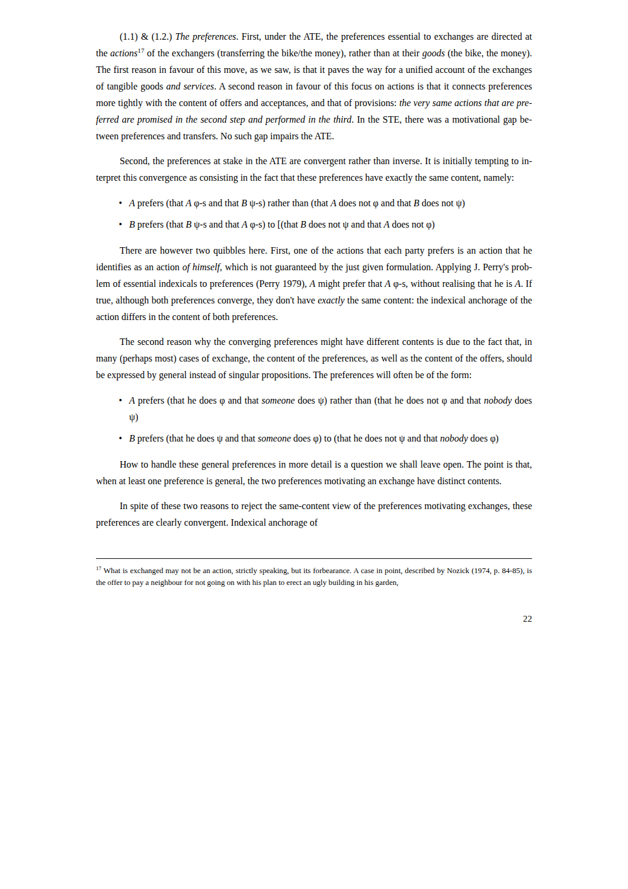(1.1) & (1.2.) The preferences. First, under the ATE, the preferences essential to exchanges are directed at the actions17 of the exchangers (transferring the bike/the money), rather than at their goods (the bike, the money). The first reason in favour of this move, as we saw, is that it paves the way for a unified account of the exchanges of tangible goods and services. A second reason in favour of this focus on actions is that it connects preferences more tightly with the content of offers and acceptances, and that of provisions: the very same actions that are preferred are promised in the second step and performed in the third. In the STE, there was a motivational gap between preferences and transfers. No such gap impairs the ATE.
Second, the preferences at stake in the ATE are convergent rather than inverse. It is initially tempting to interpret this convergence as consisting in the fact that these preferences have exactly the same content, namely:
A prefers (that A φ-s and that B ψ-s) rather than (that A does not φ and that B does not ψ)
B prefers (that B ψ-s and that A φ-s) to [(that B does not ψ and that A does not φ)
There are however two quibbles here. First, one of the actions that each party prefers is an action that he identifies as an action of himself, which is not guaranteed by the just given formulation. Applying J. Perry's problem of essential indexicals to preferences (Perry 1979), A might prefer that A φ-s, without realising that he is A. If true, although both preferences converge, they don't have exactly the same content: the indexical anchorage of the action differs in the content of both preferences.
The second reason why the converging preferences might have different contents is due to the fact that, in many (perhaps most) cases of exchange, the content of the preferences, as well as the content of the offers, should be expressed by general instead of singular propositions. The preferences will often be of the form:
A prefers (that he does φ and that someone does ψ) rather than (that he does not φ and that nobody does ψ)
B prefers (that he does ψ and that someone does φ) to (that he does not ψ and that nobody does φ)
How to handle these general preferences in more detail is a question we shall leave open. The point is that, when at least one preference is general, the two preferences motivating an exchange have distinct contents.
In spite of these two reasons to reject the same-content view of the preferences motivating exchanges, these preferences are clearly convergent. Indexical anchorage of
17 What is exchanged may not be an action, strictly speaking, but its forbearance. A case in point, described by Nozick (1974, p. 84-85), is the offer to pay a neighbour for not going on with his plan to erect an ugly building in his garden,
22